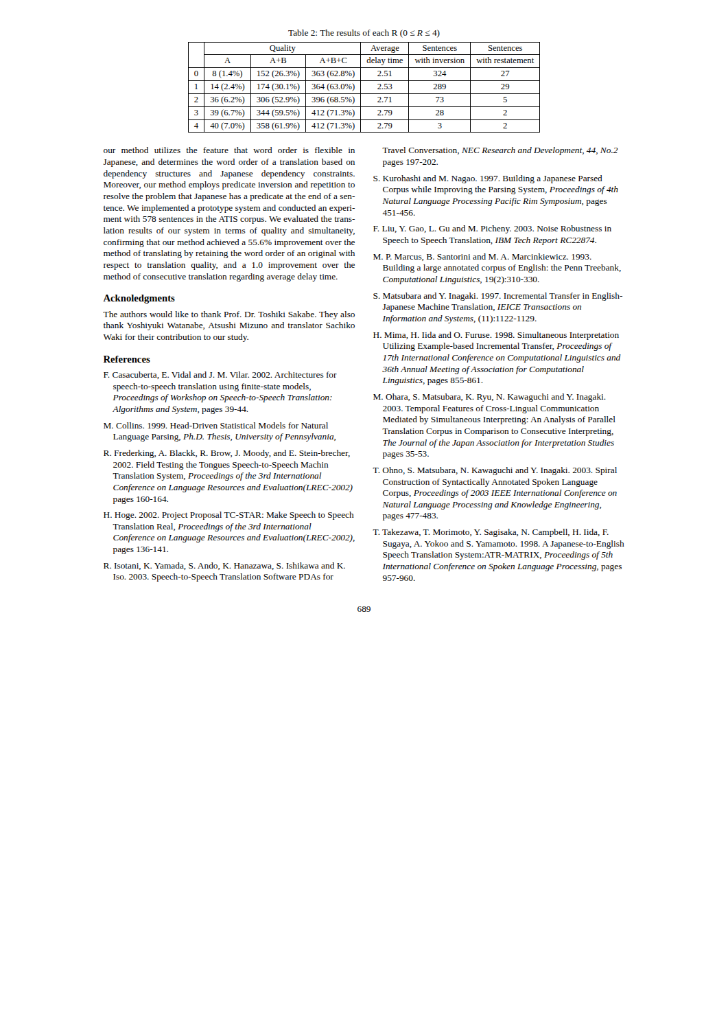Table 2: The results of each R (0 ≤ R ≤ 4)
| | Quality | Average | Sentences | Sentences |
| --- | --- | --- | --- | --- |
| A | A+B | A+B+C | delay time | with inversion | with restatement |
| 0 | 8 (1.4%) | 152 (26.3%) | 363 (62.8%) | 2.51 | 324 | 27 |
| 1 | 14 (2.4%) | 174 (30.1%) | 364 (63.0%) | 2.53 | 289 | 29 |
| 2 | 36 (6.2%) | 306 (52.9%) | 396 (68.5%) | 2.71 | 73 | 5 |
| 3 | 39 (6.7%) | 344 (59.5%) | 412 (71.3%) | 2.79 | 28 | 2 |
| 4 | 40 (7.0%) | 358 (61.9%) | 412 (71.3%) | 2.79 | 3 | 2 |
our method utilizes the feature that word order is flexible in Japanese, and determines the word order of a translation based on dependency structures and Japanese dependency constraints. Moreover, our method employs predicate inversion and repetition to resolve the problem that Japanese has a predicate at the end of a sentence. We implemented a prototype system and conducted an experiment with 578 sentences in the ATIS corpus. We evaluated the translation results of our system in terms of quality and simultaneity, confirming that our method achieved a 55.6% improvement over the method of translating by retaining the word order of an original with respect to translation quality, and a 1.0 improvement over the method of consecutive translation regarding average delay time.
Acknoledgments
The authors would like to thank Prof. Dr. Toshiki Sakabe. They also thank Yoshiyuki Watanabe, Atsushi Mizuno and translator Sachiko Waki for their contribution to our study.
References
F. Casacuberta, E. Vidal and J. M. Vilar. 2002. Architectures for speech-to-speech translation using finite-state models, Proceedings of Workshop on Speech-to-Speech Translation: Algorithms and System, pages 39-44.
M. Collins. 1999. Head-Driven Statistical Models for Natural Language Parsing, Ph.D. Thesis, University of Pennsylvania,
R. Frederking, A. Blackk, R. Brow, J. Moody, and E. Stein-brecher, 2002. Field Testing the Tongues Speech-to-Speech Machin Translation System, Proceedings of the 3rd International Conference on Language Resources and Evaluation(LREC-2002) pages 160-164.
H. Hoge. 2002. Project Proposal TC-STAR: Make Speech to Speech Translation Real, Proceedings of the 3rd International Conference on Language Resources and Evaluation(LREC-2002), pages 136-141.
R. Isotani, K. Yamada, S. Ando, K. Hanazawa, S. Ishikawa and K. Iso. 2003. Speech-to-Speech Translation Software PDAs for Travel Conversation, NEC Research and Development, 44, No.2 pages 197-202.
S. Kurohashi and M. Nagao. 1997. Building a Japanese Parsed Corpus while Improving the Parsing System, Proceedings of 4th Natural Language Processing Pacific Rim Symposium, pages 451-456.
F. Liu, Y. Gao, L. Gu and M. Picheny. 2003. Noise Robustness in Speech to Speech Translation, IBM Tech Report RC22874.
M. P. Marcus, B. Santorini and M. A. Marcinkiewicz. 1993. Building a large annotated corpus of English: the Penn Treebank, Computational Linguistics, 19(2):310-330.
S. Matsubara and Y. Inagaki. 1997. Incremental Transfer in English-Japanese Machine Translation, IEICE Transactions on Information and Systems, (11):1122-1129.
H. Mima, H. Iida and O. Furuse. 1998. Simultaneous Interpretation Utilizing Example-based Incremental Transfer, Proceedings of 17th International Conference on Computational Linguistics and 36th Annual Meeting of Association for Computational Linguistics, pages 855-861.
M. Ohara, S. Matsubara, K. Ryu, N. Kawaguchi and Y. Inagaki. 2003. Temporal Features of Cross-Lingual Communication Mediated by Simultaneous Interpreting: An Analysis of Parallel Translation Corpus in Comparison to Consecutive Interpreting, The Journal of the Japan Association for Interpretation Studies pages 35-53.
T. Ohno, S. Matsubara, N. Kawaguchi and Y. Inagaki. 2003. Spiral Construction of Syntactically Annotated Spoken Language Corpus, Proceedings of 2003 IEEE International Conference on Natural Language Processing and Knowledge Engineering, pages 477-483.
T. Takezawa, T. Morimoto, Y. Sagisaka, N. Campbell, H. Iida, F. Sugaya, A. Yokoo and S. Yamamoto. 1998. A Japanese-to-English Speech Translation System:ATR-MATRIX, Proceedings of 5th International Conference on Spoken Language Processing, pages 957-960.
689